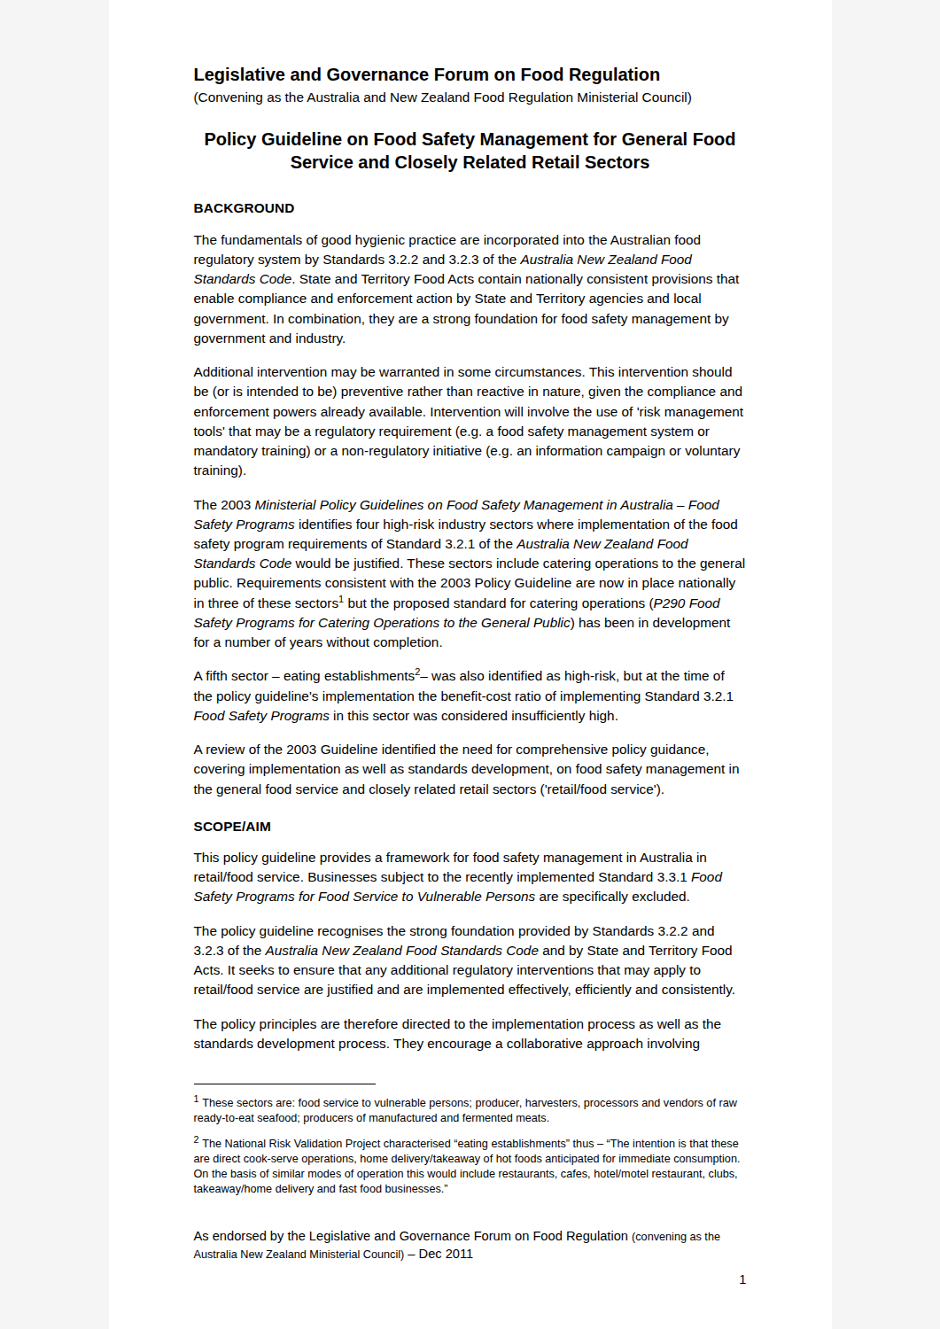Legislative and Governance Forum on Food Regulation
(Convening as the Australia and New Zealand Food Regulation Ministerial Council)
Policy Guideline on Food Safety Management for General Food Service and Closely Related Retail Sectors
BACKGROUND
The fundamentals of good hygienic practice are incorporated into the Australian food regulatory system by Standards 3.2.2 and 3.2.3 of the Australia New Zealand Food Standards Code. State and Territory Food Acts contain nationally consistent provisions that enable compliance and enforcement action by State and Territory agencies and local government. In combination, they are a strong foundation for food safety management by government and industry.
Additional intervention may be warranted in some circumstances. This intervention should be (or is intended to be) preventive rather than reactive in nature, given the compliance and enforcement powers already available. Intervention will involve the use of 'risk management tools' that may be a regulatory requirement (e.g. a food safety management system or mandatory training) or a non-regulatory initiative (e.g. an information campaign or voluntary training).
The 2003 Ministerial Policy Guidelines on Food Safety Management in Australia – Food Safety Programs identifies four high-risk industry sectors where implementation of the food safety program requirements of Standard 3.2.1 of the Australia New Zealand Food Standards Code would be justified. These sectors include catering operations to the general public. Requirements consistent with the 2003 Policy Guideline are now in place nationally in three of these sectors1 but the proposed standard for catering operations (P290 Food Safety Programs for Catering Operations to the General Public) has been in development for a number of years without completion.
A fifth sector – eating establishments2– was also identified as high-risk, but at the time of the policy guideline's implementation the benefit-cost ratio of implementing Standard 3.2.1 Food Safety Programs in this sector was considered insufficiently high.
A review of the 2003 Guideline identified the need for comprehensive policy guidance, covering implementation as well as standards development, on food safety management in the general food service and closely related retail sectors ('retail/food service').
SCOPE/AIM
This policy guideline provides a framework for food safety management in Australia in retail/food service. Businesses subject to the recently implemented Standard 3.3.1 Food Safety Programs for Food Service to Vulnerable Persons are specifically excluded.
The policy guideline recognises the strong foundation provided by Standards 3.2.2 and 3.2.3 of the Australia New Zealand Food Standards Code and by State and Territory Food Acts. It seeks to ensure that any additional regulatory interventions that may apply to retail/food service are justified and are implemented effectively, efficiently and consistently.
The policy principles are therefore directed to the implementation process as well as the standards development process. They encourage a collaborative approach involving
1 These sectors are: food service to vulnerable persons; producer, harvesters, processors and vendors of raw ready-to-eat seafood; producers of manufactured and fermented meats.
2 The National Risk Validation Project characterised “eating establishments” thus – “The intention is that these are direct cook-serve operations, home delivery/takeaway of hot foods anticipated for immediate consumption. On the basis of similar modes of operation this would include restaurants, cafes, hotel/motel restaurant, clubs, takeaway/home delivery and fast food businesses.”
As endorsed by the Legislative and Governance Forum on Food Regulation (convening as the Australia New Zealand Ministerial Council) – Dec 2011
1